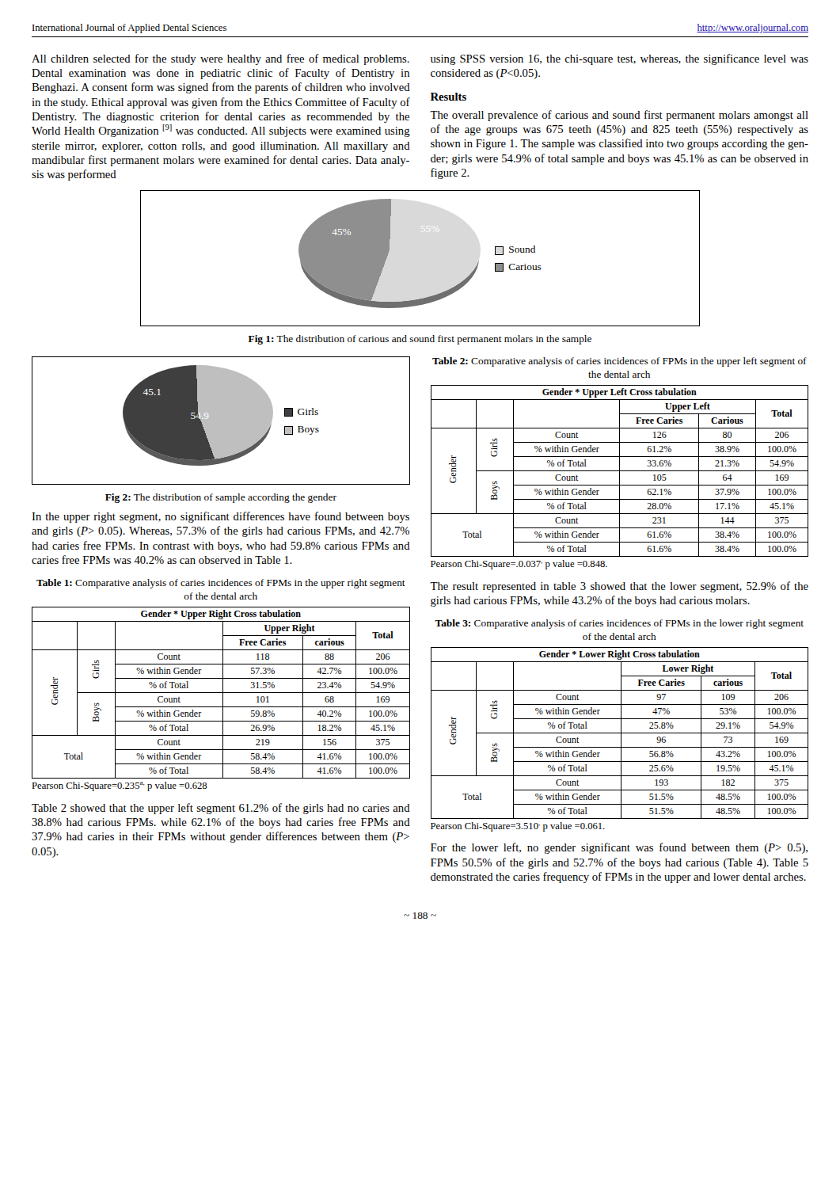International Journal of Applied Dental Sciences http://www.oraljournal.com
All children selected for the study were healthy and free of medical problems. Dental examination was done in pediatric clinic of Faculty of Dentistry in Benghazi. A consent form was signed from the parents of children who involved in the study. Ethical approval was given from the Ethics Committee of Faculty of Dentistry. The diagnostic criterion for dental caries as recommended by the World Health Organization [9] was conducted. All subjects were examined using sterile mirror, explorer, cotton rolls, and good illumination. All maxillary and mandibular first permanent molars were examined for dental caries. Data analysis was performed
using SPSS version 16, the chi-square test, whereas, the significance level was considered as (P<0.05).
Results
The overall prevalence of carious and sound first permanent molars amongst all of the age groups was 675 teeth (45%) and 825 teeth (55%) respectively as shown in Figure 1. The sample was classified into two groups according the gender; girls were 54.9% of total sample and boys was 45.1% as can be observed in figure 2.
45%
55%
Sound
Carious
Fig 1: The distribution of carious and sound first permanent molars in the sample
45.1
54.9
Girls
Boys
Fig 2: The distribution of sample according the gender
In the upper right segment, no significant differences have found between boys and girls (P> 0.05). Whereas, 57.3% of the girls had carious FPMs, and 42.7% had caries free FPMs. In contrast with boys, who had 59.8% carious FPMs and caries free FPMs was 40.2% as can observed in Table 1.
Table 1: Comparative analysis of caries incidences of FPMs in the upper right segment of the dental arch
| Gender * Upper Right Cross tabulation |
| --- |
| | | | Upper Right | Total |
| Free Caries | carious |
| Gender | Girls | Count | 118 | 88 | 206 |
| % within Gender | 57.3% | 42.7% | 100.0% |
| % of Total | 31.5% | 23.4% | 54.9% |
| Boys | Count | 101 | 68 | 169 |
| % within Gender | 59.8% | 40.2% | 100.0% |
| % of Total | 26.9% | 18.2% | 45.1% |
| Total | Count | 219 | 156 | 375 |
| % within Gender | 58.4% | 41.6% | 100.0% |
| % of Total | 58.4% | 41.6% | 100.0% |
Pearson Chi-Square=0.235a, p value =0.628
Table 2 showed that the upper left segment 61.2% of the girls had no caries and 38.8% had carious FPMs. while 62.1% of the boys had caries free FPMs and 37.9% had caries in their FPMs without gender differences between them (P> 0.05).
Table 2: Comparative analysis of caries incidences of FPMs in the upper left segment of the dental arch
| Gender * Upper Left Cross tabulation |
| --- |
| | | | Upper Left | Total |
| Free Caries | Carious |
| Gender | Girls | Count | 126 | 80 | 206 |
| % within Gender | 61.2% | 38.9% | 100.0% |
| % of Total | 33.6% | 21.3% | 54.9% |
| Boys | Count | 105 | 64 | 169 |
| % within Gender | 62.1% | 37.9% | 100.0% |
| % of Total | 28.0% | 17.1% | 45.1% |
| Total | Count | 231 | 144 | 375 |
| % within Gender | 61.6% | 38.4% | 100.0% |
| % of Total | 61.6% | 38.4% | 100.0% |
Pearson Chi-Square=.0.037, p value =0.848.
The result represented in table 3 showed that the lower segment, 52.9% of the girls had carious FPMs, while 43.2% of the boys had carious molars.
Table 3: Comparative analysis of caries incidences of FPMs in the lower right segment of the dental arch
| Gender * Lower Right Cross tabulation |
| --- |
| | | | Lower Right | Total |
| Free Caries | carious |
| Gender | Girls | Count | 97 | 109 | 206 |
| % within Gender | 47% | 53% | 100.0% |
| % of Total | 25.8% | 29.1% | 54.9% |
| Boys | Count | 96 | 73 | 169 |
| % within Gender | 56.8% | 43.2% | 100.0% |
| % of Total | 25.6% | 19.5% | 45.1% |
| Total | Count | 193 | 182 | 375 |
| % within Gender | 51.5% | 48.5% | 100.0% |
| % of Total | 51.5% | 48.5% | 100.0% |
Pearson Chi-Square=3.510, p value =0.061.
For the lower left, no gender significant was found between them (P> 0.5), FPMs 50.5% of the girls and 52.7% of the boys had carious (Table 4). Table 5 demonstrated the caries frequency of FPMs in the upper and lower dental arches.
~ 188 ~